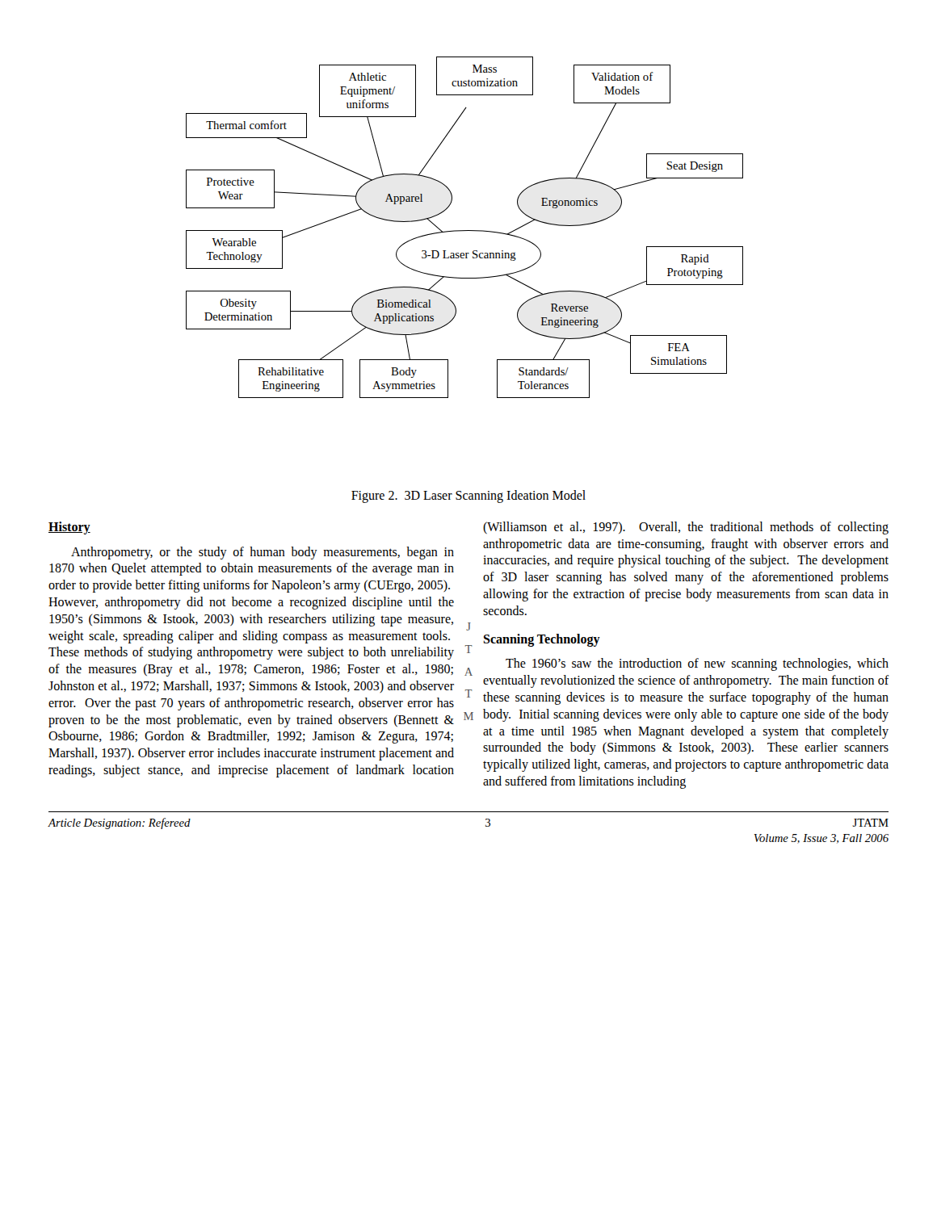Thermal comfort
Athletic
Equipment/
uniforms
Mass
customization
Validation of
Models
Protective
Wear
Seat Design
Wearable
Technology
Rapid
Prototyping
Obesity
Determination
FEA
Simulations
Rehabilitative
Engineering
Body
Asymmetries
Standards/
Tolerances
Apparel
Ergonomics
3-D Laser Scanning
Biomedical
Applications
Reverse
Engineering
Figure 2. 3D Laser Scanning Ideation Model
J
T
A
T
M
History
Anthropometry, or the study of human body measurements, began in 1870 when Quelet attempted to obtain measurements of the average man in order to provide better fitting uniforms for Napoleon’s army (CUErgo, 2005). However, anthropometry did not become a recognized discipline until the 1950’s (Simmons & Istook, 2003) with researchers utilizing tape measure, weight scale, spreading caliper and sliding compass as measurement tools. These methods of studying anthropometry were subject to both unreliability of the measures (Bray et al., 1978; Cameron, 1986; Foster et al., 1980; Johnston et al., 1972; Marshall, 1937; Simmons & Istook, 2003) and observer error. Over the past 70 years of anthropometric research, observer error has proven to be the most problematic, even by trained observers (Bennett & Osbourne, 1986; Gordon & Bradtmiller, 1992; Jamison & Zegura, 1974; Marshall, 1937). Observer error includes inaccurate instrument placement and readings, subject stance, and imprecise placement of landmark location (Williamson et al., 1997). Overall, the traditional methods of collecting anthropometric data are time-consuming, fraught with observer errors and inaccuracies, and require physical touching of the subject. The development of 3D laser scanning has solved many of the aforementioned problems allowing for the extraction of precise body measurements from scan data in seconds.
Scanning Technology
The 1960’s saw the introduction of new scanning technologies, which eventually revolutionized the science of anthropometry. The main function of these scanning devices is to measure the surface topography of the human body. Initial scanning devices were only able to capture one side of the body at a time until 1985 when Magnant developed a system that completely surrounded the body (Simmons & Istook, 2003). These earlier scanners typically utilized light, cameras, and projectors to capture anthropometric data and suffered from limitations including
Article Designation: Refereed
3
JTATM
Volume 5, Issue 3, Fall 2006